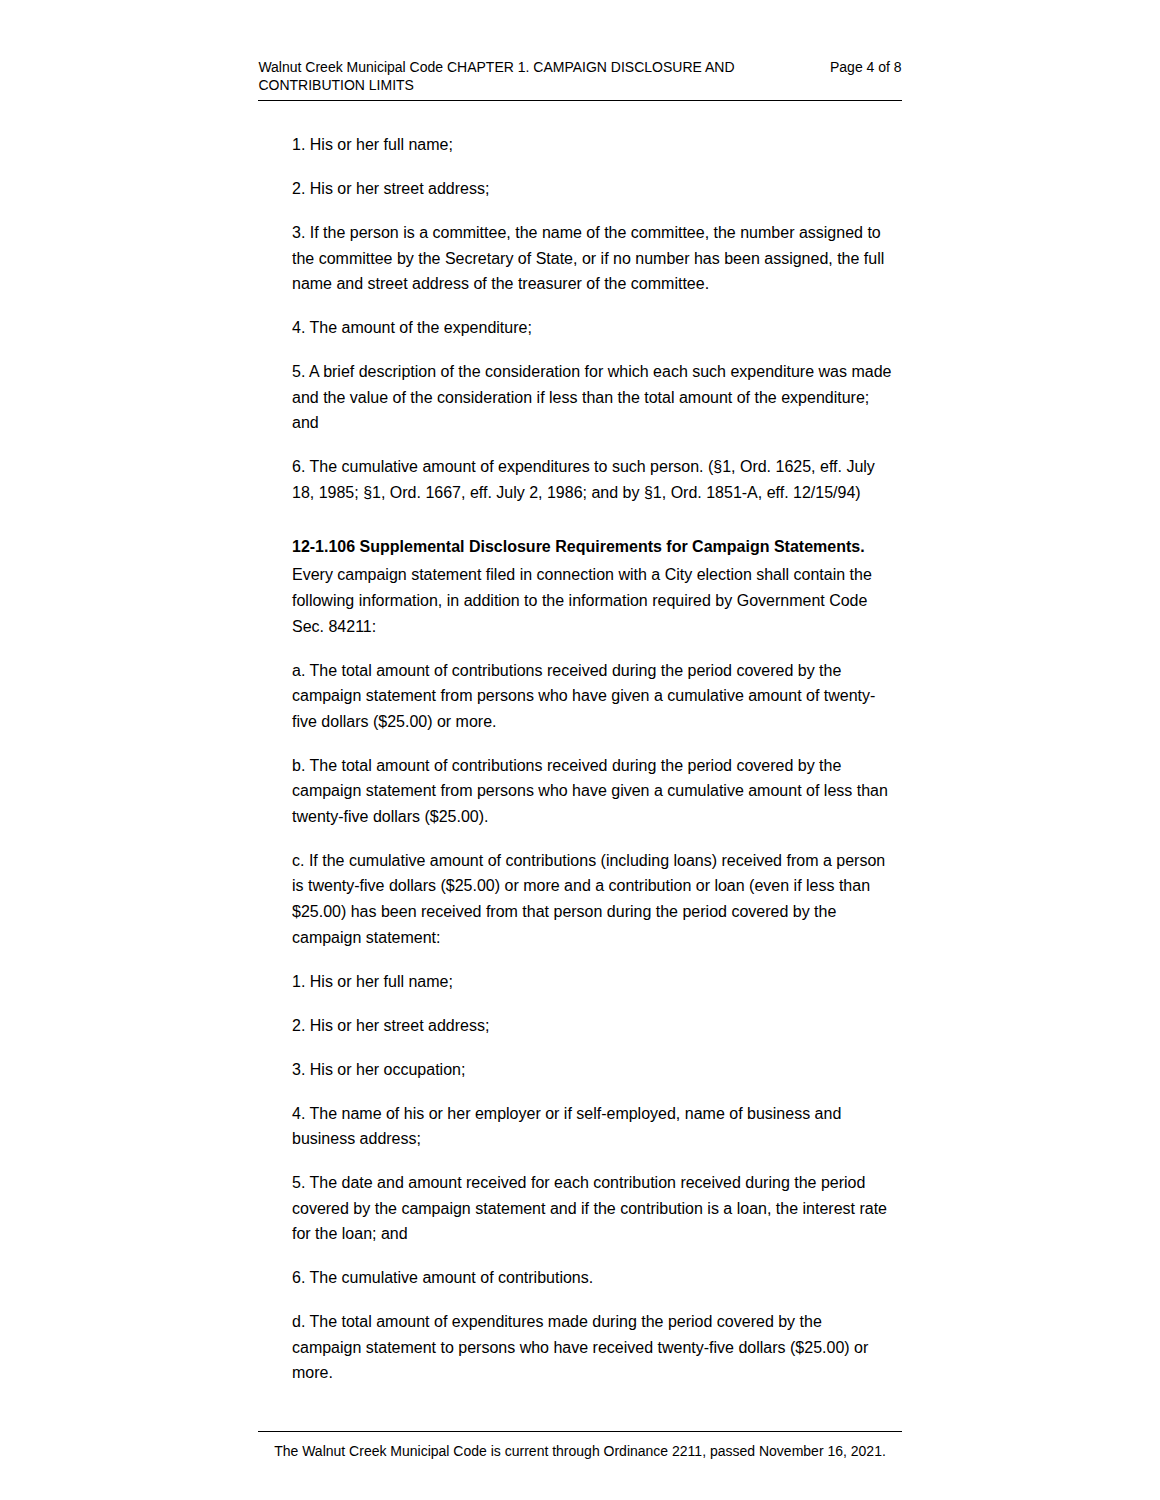Walnut Creek Municipal Code CHAPTER 1. CAMPAIGN DISCLOSURE AND CONTRIBUTION LIMITS
Page 4 of 8
1. His or her full name;
2. His or her street address;
3. If the person is a committee, the name of the committee, the number assigned to the committee by the Secretary of State, or if no number has been assigned, the full name and street address of the treasurer of the committee.
4. The amount of the expenditure;
5. A brief description of the consideration for which each such expenditure was made and the value of the consideration if less than the total amount of the expenditure; and
6. The cumulative amount of expenditures to such person. (§1, Ord. 1625, eff. July 18, 1985; §1, Ord. 1667, eff. July 2, 1986; and by §1, Ord. 1851-A, eff. 12/15/94)
12-1.106 Supplemental Disclosure Requirements for Campaign Statements.
Every campaign statement filed in connection with a City election shall contain the following information, in addition to the information required by Government Code Sec. 84211:
a. The total amount of contributions received during the period covered by the campaign statement from persons who have given a cumulative amount of twenty-five dollars ($25.00) or more.
b. The total amount of contributions received during the period covered by the campaign statement from persons who have given a cumulative amount of less than twenty-five dollars ($25.00).
c. If the cumulative amount of contributions (including loans) received from a person is twenty-five dollars ($25.00) or more and a contribution or loan (even if less than $25.00) has been received from that person during the period covered by the campaign statement:
1. His or her full name;
2. His or her street address;
3. His or her occupation;
4. The name of his or her employer or if self-employed, name of business and business address;
5. The date and amount received for each contribution received during the period covered by the campaign statement and if the contribution is a loan, the interest rate for the loan; and
6. The cumulative amount of contributions.
d. The total amount of expenditures made during the period covered by the campaign statement to persons who have received twenty-five dollars ($25.00) or more.
The Walnut Creek Municipal Code is current through Ordinance 2211, passed November 16, 2021.